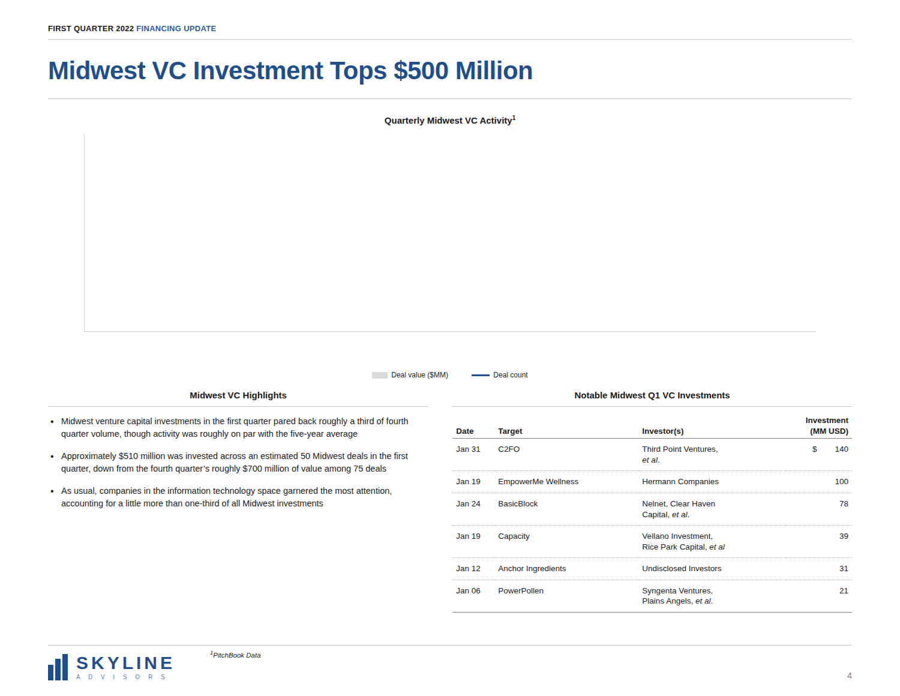FIRST QUARTER 2022 FINANCING UPDATE
Midwest VC Investment Tops $500 Million
Quarterly Midwest VC Activity1
Deal value ($MM) Deal count
Midwest VC Highlights
Midwest venture capital investments in the first quarter pared back roughly a third of fourth quarter volume, though activity was roughly on par with the five-year average
Approximately $510 million was invested across an estimated 50 Midwest deals in the first quarter, down from the fourth quarter’s roughly $700 million of value among 75 deals
As usual, companies in the information technology space garnered the most attention, accounting for a little more than one-third of all Midwest investments
Notable Midwest Q1 VC Investments
| | Investment |
| Date | Target | Investor(s) | (MM USD) |
| Jan 31 | C2FO | Third Point Ventures, et al . | $ 140 |
| Jan 19 | EmpowerMe Wellness | Hermann Companies | 100 |
| Jan 24 | BasicBlock | Nelnet, Clear Haven Capital, et al . | 78 |
| Jan 19 | Capacity | Vellano Investment, Rice Park Capital, et al | 39 |
| Jan 12 | Anchor Ingredients | Undisclosed Investors | 31 |
| Jan 06 | PowerPollen | Syngenta Ventures, Plains Angels, et al . | 21 |
1PitchBook Data
SKYLINE
A D V I S O R S
4